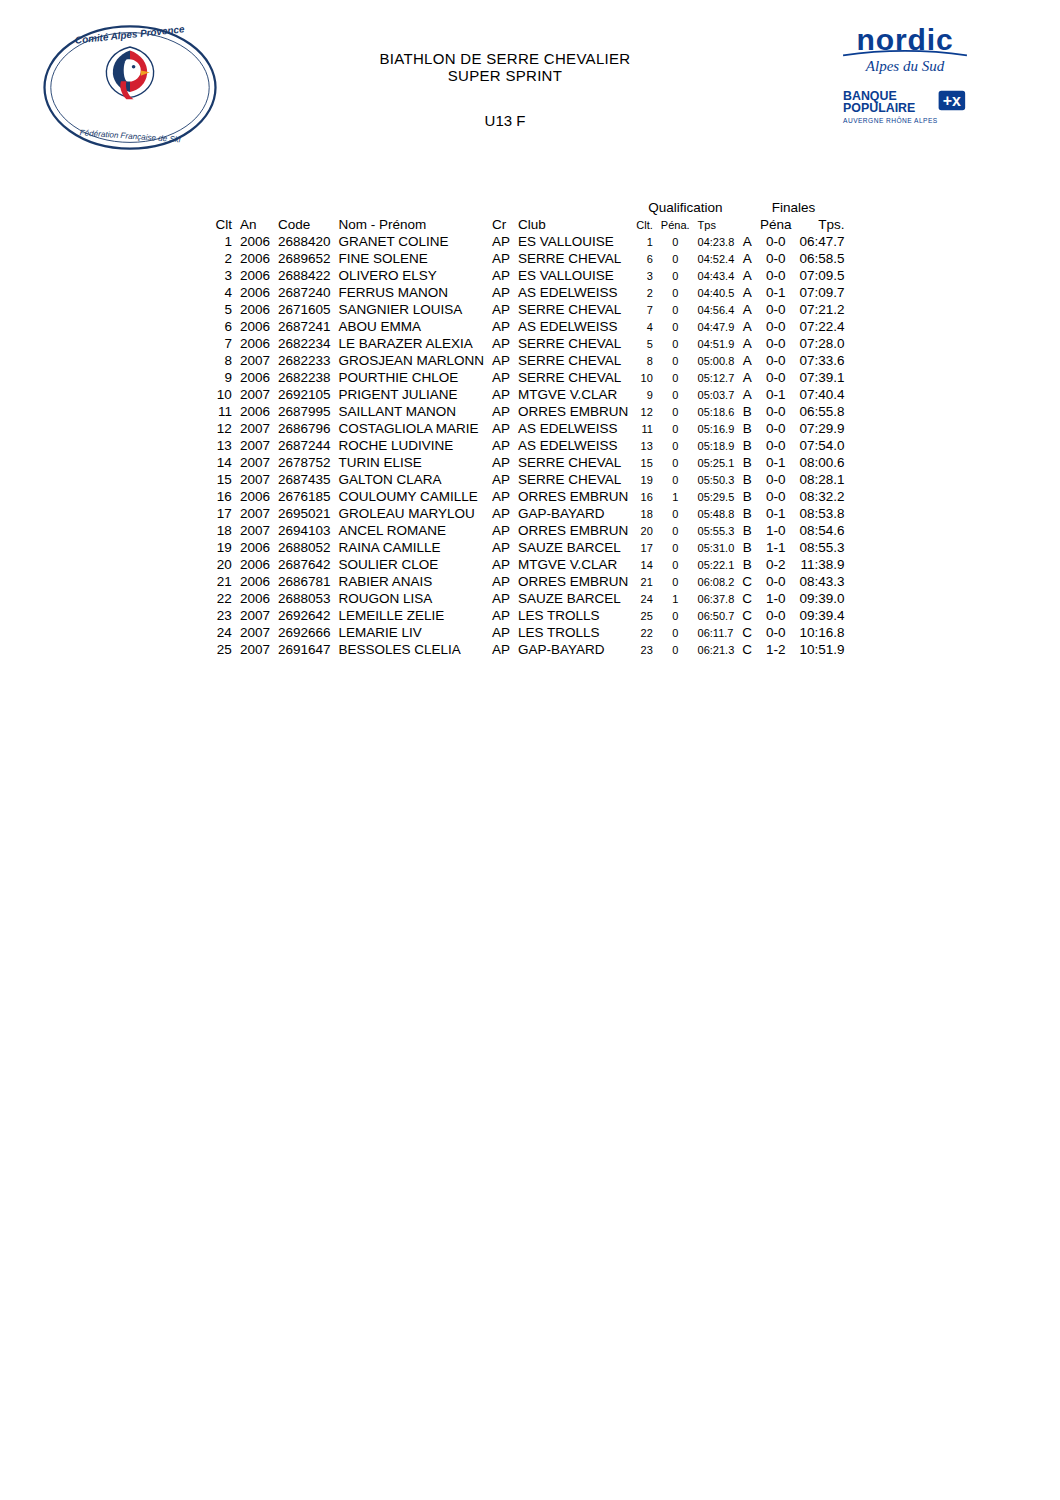Comité Alpes Provence Fédération Française de Ski
BIATHLON DE SERRE CHEVALIER
SUPER SPRINT
U13 F
nordic Alpes du Sud BANQUE POPULAIRE AUVERGNE RHÔNE ALPES +x
| | Qualification | Finales |
| --- | --- | --- |
| Clt | An | Code | Nom - Prénom | Cr | Club | Clt. | Péna. | Tps | | Péna | Tps. |
| 1 | 2006 | 2688420 | GRANET COLINE | AP | ES VALLOUISE | 1 | 0 | 04:23.8 | A | 0-0 | 06:47.7 |
| 2 | 2006 | 2689652 | FINE SOLENE | AP | SERRE CHEVAL | 6 | 0 | 04:52.4 | A | 0-0 | 06:58.5 |
| 3 | 2006 | 2688422 | OLIVERO ELSY | AP | ES VALLOUISE | 3 | 0 | 04:43.4 | A | 0-0 | 07:09.5 |
| 4 | 2006 | 2687240 | FERRUS MANON | AP | AS EDELWEISS | 2 | 0 | 04:40.5 | A | 0-1 | 07:09.7 |
| 5 | 2006 | 2671605 | SANGNIER LOUISA | AP | SERRE CHEVAL | 7 | 0 | 04:56.4 | A | 0-0 | 07:21.2 |
| 6 | 2006 | 2687241 | ABOU EMMA | AP | AS EDELWEISS | 4 | 0 | 04:47.9 | A | 0-0 | 07:22.4 |
| 7 | 2006 | 2682234 | LE BARAZER ALEXIA | AP | SERRE CHEVAL | 5 | 0 | 04:51.9 | A | 0-0 | 07:28.0 |
| 8 | 2007 | 2682233 | GROSJEAN MARLONN | AP | SERRE CHEVAL | 8 | 0 | 05:00.8 | A | 0-0 | 07:33.6 |
| 9 | 2006 | 2682238 | POURTHIE CHLOE | AP | SERRE CHEVAL | 10 | 0 | 05:12.7 | A | 0-0 | 07:39.1 |
| 10 | 2007 | 2692105 | PRIGENT JULIANE | AP | MTGVE V.CLAR | 9 | 0 | 05:03.7 | A | 0-1 | 07:40.4 |
| 11 | 2006 | 2687995 | SAILLANT MANON | AP | ORRES EMBRUN | 12 | 0 | 05:18.6 | B | 0-0 | 06:55.8 |
| 12 | 2007 | 2686796 | COSTAGLIOLA MARIE | AP | AS EDELWEISS | 11 | 0 | 05:16.9 | B | 0-0 | 07:29.9 |
| 13 | 2007 | 2687244 | ROCHE LUDIVINE | AP | AS EDELWEISS | 13 | 0 | 05:18.9 | B | 0-0 | 07:54.0 |
| 14 | 2007 | 2678752 | TURIN ELISE | AP | SERRE CHEVAL | 15 | 0 | 05:25.1 | B | 0-1 | 08:00.6 |
| 15 | 2007 | 2687435 | GALTON CLARA | AP | SERRE CHEVAL | 19 | 0 | 05:50.3 | B | 0-0 | 08:28.1 |
| 16 | 2006 | 2676185 | COULOUMY CAMILLE | AP | ORRES EMBRUN | 16 | 1 | 05:29.5 | B | 0-0 | 08:32.2 |
| 17 | 2007 | 2695021 | GROLEAU MARYLOU | AP | GAP-BAYARD | 18 | 0 | 05:48.8 | B | 0-1 | 08:53.8 |
| 18 | 2007 | 2694103 | ANCEL ROMANE | AP | ORRES EMBRUN | 20 | 0 | 05:55.3 | B | 1-0 | 08:54.6 |
| 19 | 2006 | 2688052 | RAINA CAMILLE | AP | SAUZE BARCEL | 17 | 0 | 05:31.0 | B | 1-1 | 08:55.3 |
| 20 | 2006 | 2687642 | SOULIER CLOE | AP | MTGVE V.CLAR | 14 | 0 | 05:22.1 | B | 0-2 | 11:38.9 |
| 21 | 2006 | 2686781 | RABIER ANAIS | AP | ORRES EMBRUN | 21 | 0 | 06:08.2 | C | 0-0 | 08:43.3 |
| 22 | 2006 | 2688053 | ROUGON LISA | AP | SAUZE BARCEL | 24 | 1 | 06:37.8 | C | 1-0 | 09:39.0 |
| 23 | 2007 | 2692642 | LEMEILLE ZELIE | AP | LES TROLLS | 25 | 0 | 06:50.7 | C | 0-0 | 09:39.4 |
| 24 | 2007 | 2692666 | LEMARIE LIV | AP | LES TROLLS | 22 | 0 | 06:11.7 | C | 0-0 | 10:16.8 |
| 25 | 2007 | 2691647 | BESSOLES CLELIA | AP | GAP-BAYARD | 23 | 0 | 06:21.3 | C | 1-2 | 10:51.9 |